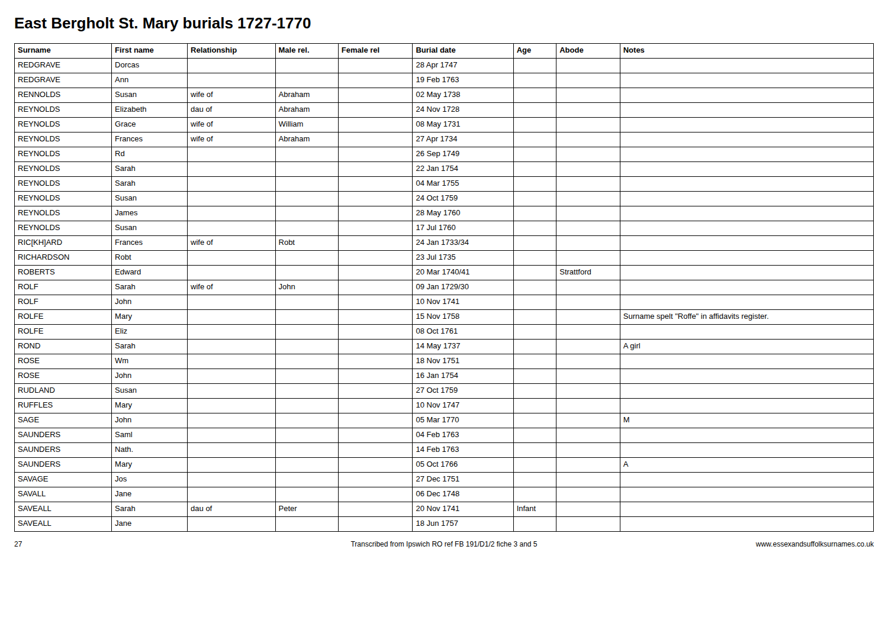East Bergholt St. Mary burials 1727-1770
| Surname | First name | Relationship | Male rel. | Female rel | Burial date | Age | Abode | Notes |
| --- | --- | --- | --- | --- | --- | --- | --- | --- |
| REDGRAVE | Dorcas | | | | 28 Apr 1747 | | | |
| REDGRAVE | Ann | | | | 19 Feb 1763 | | | |
| RENNOLDS | Susan | wife of | Abraham | | 02 May 1738 | | | |
| REYNOLDS | Elizabeth | dau of | Abraham | | 24 Nov 1728 | | | |
| REYNOLDS | Grace | wife of | William | | 08 May 1731 | | | |
| REYNOLDS | Frances | wife of | Abraham | | 27 Apr 1734 | | | |
| REYNOLDS | Rd | | | | 26 Sep 1749 | | | |
| REYNOLDS | Sarah | | | | 22 Jan 1754 | | | |
| REYNOLDS | Sarah | | | | 04 Mar 1755 | | | |
| REYNOLDS | Susan | | | | 24 Oct 1759 | | | |
| REYNOLDS | James | | | | 28 May 1760 | | | |
| REYNOLDS | Susan | | | | 17 Jul 1760 | | | |
| RIC[KH]ARD | Frances | wife of | Robt | | 24 Jan 1733/34 | | | |
| RICHARDSON | Robt | | | | 23 Jul 1735 | | | |
| ROBERTS | Edward | | | | 20 Mar 1740/41 | | Strattford | |
| ROLF | Sarah | wife of | John | | 09 Jan 1729/30 | | | |
| ROLF | John | | | | 10 Nov 1741 | | | |
| ROLFE | Mary | | | | 15 Nov 1758 | | | Surname spelt "Roffe" in affidavits register. |
| ROLFE | Eliz | | | | 08 Oct 1761 | | | |
| ROND | Sarah | | | | 14 May 1737 | | | A girl |
| ROSE | Wm | | | | 18 Nov 1751 | | | |
| ROSE | John | | | | 16 Jan 1754 | | | |
| RUDLAND | Susan | | | | 27 Oct 1759 | | | |
| RUFFLES | Mary | | | | 10 Nov 1747 | | | |
| SAGE | John | | | | 05 Mar 1770 | | | M |
| SAUNDERS | Saml | | | | 04 Feb 1763 | | | |
| SAUNDERS | Nath. | | | | 14 Feb 1763 | | | |
| SAUNDERS | Mary | | | | 05 Oct 1766 | | | A |
| SAVAGE | Jos | | | | 27 Dec 1751 | | | |
| SAVALL | Jane | | | | 06 Dec 1748 | | | |
| SAVEALL | Sarah | dau of | Peter | | 20 Nov 1741 | Infant | | |
| SAVEALL | Jane | | | | 18 Jun 1757 | | | |
27
Transcribed from Ipswich RO ref FB 191/D1/2 fiche 3 and 5
www.essexandsuffolksurnames.co.uk